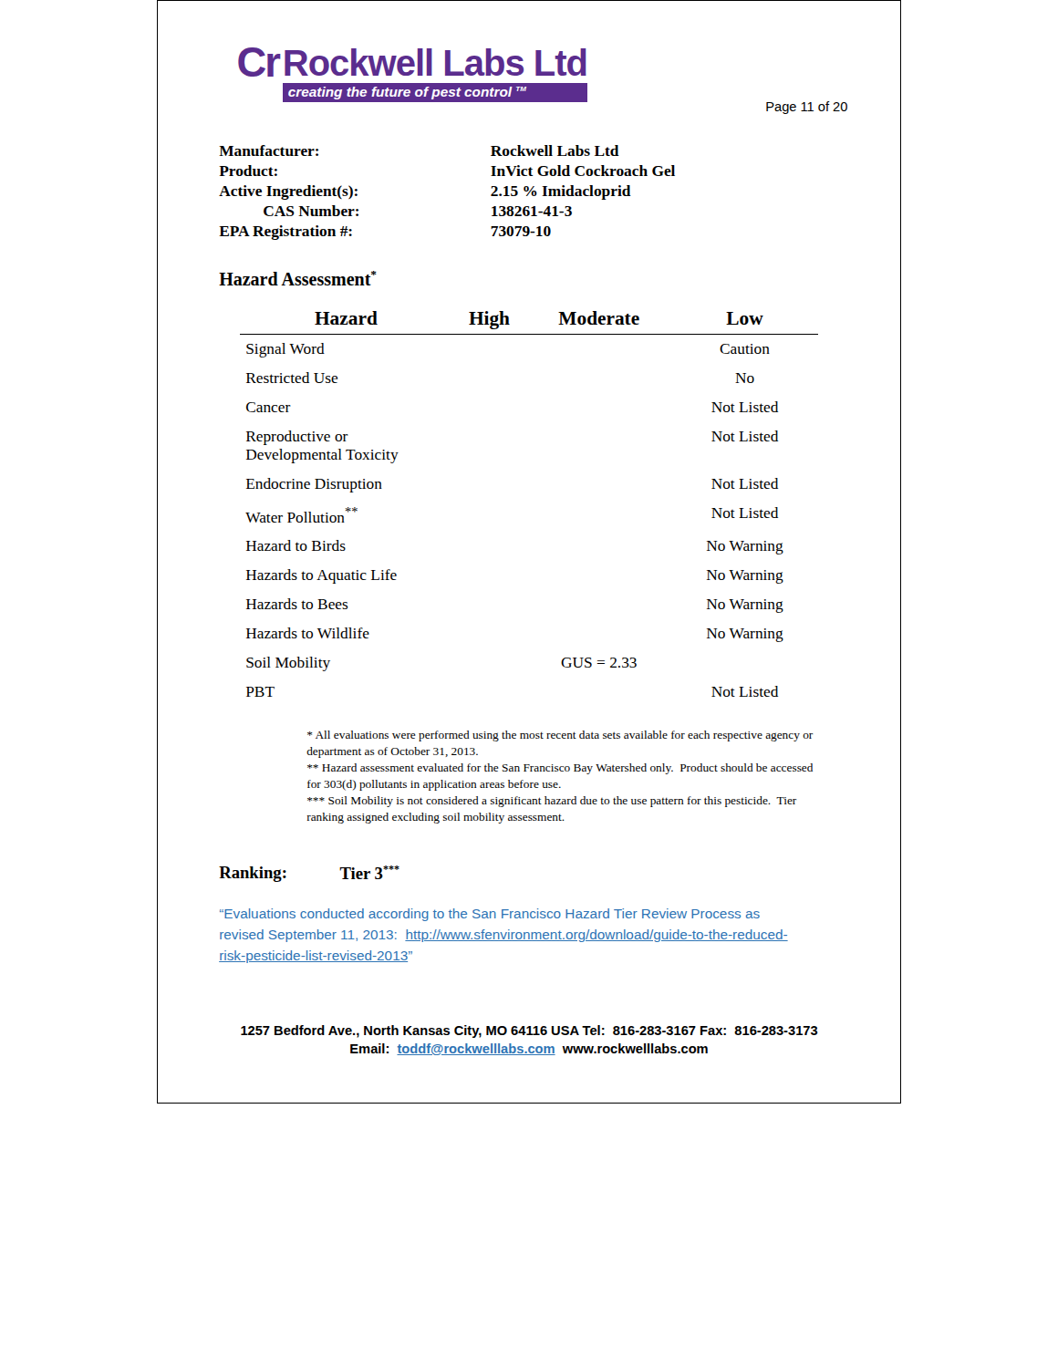Cr
Rockwell Labs Ltd
creating the future of pest control TM
Page 11 of 20
| Manufacturer: | Rockwell Labs Ltd |
| Product: | InVict Gold Cockroach Gel |
| Active Ingredient(s): | 2.15 % Imidacloprid |
| CAS Number: | 138261-41-3 |
| EPA Registration #: | 73079-10 |
Hazard Assessment*
| Hazard | High | Moderate | Low |
| --- | --- | --- | --- |
| Signal Word | | | Caution |
| Restricted Use | | | No |
| Cancer | | | Not Listed |
| Reproductive or Developmental Toxicity | | | Not Listed |
| Endocrine Disruption | | | Not Listed |
| Water Pollution ** | | | Not Listed |
| Hazard to Birds | | | No Warning |
| Hazards to Aquatic Life | | | No Warning |
| Hazards to Bees | | | No Warning |
| Hazards to Wildlife | | | No Warning |
| Soil Mobility | | GUS = 2.33 | |
| PBT | | | Not Listed |
* All evaluations were performed using the most recent data sets available for each respective agency or department as of October 31, 2013.
** Hazard assessment evaluated for the San Francisco Bay Watershed only. Product should be accessed for 303(d) pollutants in application areas before use.
*** Soil Mobility is not considered a significant hazard due to the use pattern for this pesticide. Tier ranking assigned excluding soil mobility assessment.
Ranking:Tier 3***
“Evaluations conducted according to the San Francisco Hazard Tier Review Process as revised September 11, 2013: http://www.sfenvironment.org/download/guide-to-the-reduced-risk-pesticide-list-revised-2013”
1257 Bedford Ave., North Kansas City, MO 64116 USA Tel: 816-283-3167 Fax: 816-283-3173
Email: toddf@rockwelllabs.com www.rockwelllabs.com